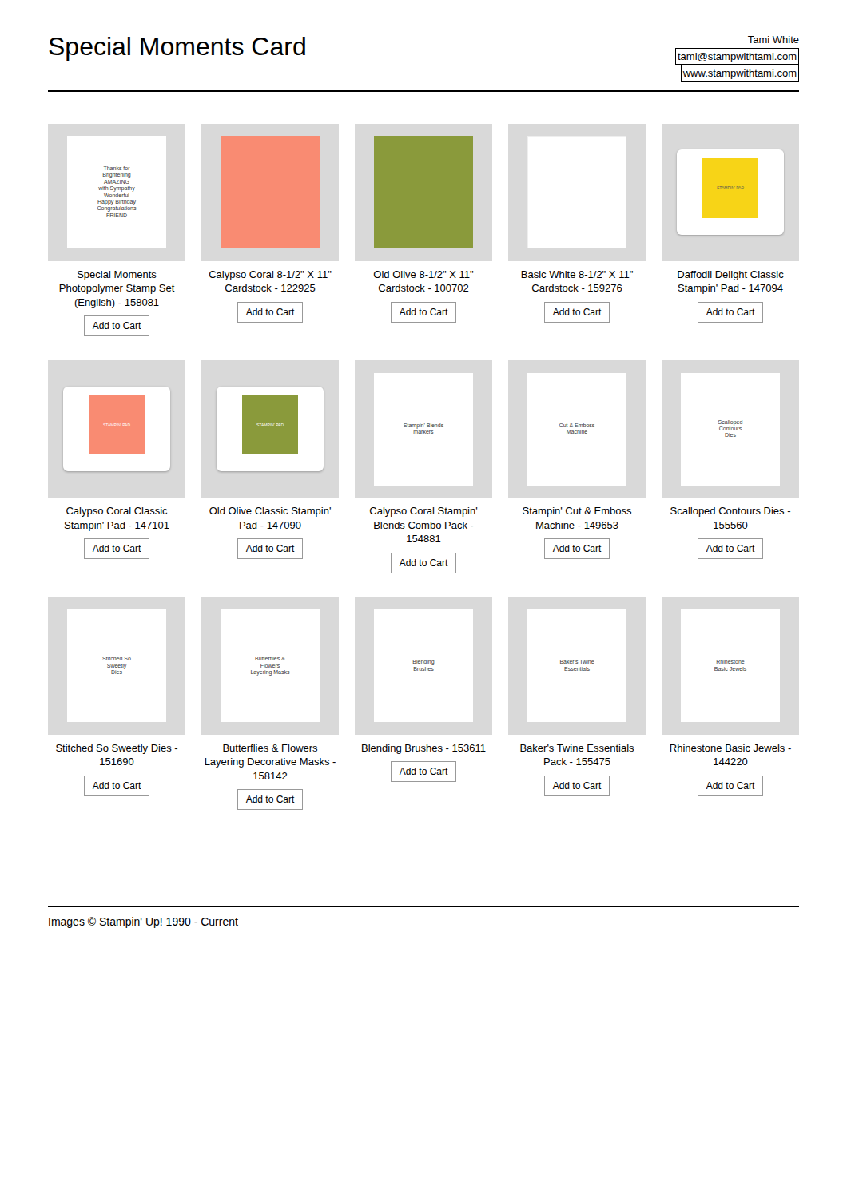Special Moments Card
Tami White
tami@stampwithtami.com
www.stampwithtami.com
Thanks for
Brightening
AMAZING
with Sympathy
Wonderful
Happy Birthday
Congratulations
FRIEND
Special Moments Photopolymer Stamp Set (English) - 158081
Add to Cart
Calypso Coral 8-1/2" X 11" Cardstock - 122925
Add to Cart
Old Olive 8-1/2" X 11" Cardstock - 100702
Add to Cart
Basic White 8-1/2" X 11" Cardstock - 159276
Add to Cart
STAMPIN' PAD
Daffodil Delight Classic Stampin' Pad - 147094
Add to Cart
STAMPIN' PAD
Calypso Coral Classic Stampin' Pad - 147101
Add to Cart
STAMPIN' PAD
Old Olive Classic Stampin' Pad - 147090
Add to Cart
Stampin' Blends
markers
Calypso Coral Stampin' Blends Combo Pack - 154881
Add to Cart
Cut & Emboss
Machine
Stampin' Cut & Emboss Machine - 149653
Add to Cart
Scalloped
Contours
Dies
Scalloped Contours Dies - 155560
Add to Cart
Stitched So
Sweetly
Dies
Stitched So Sweetly Dies - 151690
Add to Cart
Butterflies &
Flowers
Layering Masks
Butterflies & Flowers Layering Decorative Masks - 158142
Add to Cart
Blending
Brushes
Blending Brushes - 153611
Add to Cart
Baker's Twine
Essentials
Baker's Twine Essentials Pack - 155475
Add to Cart
Rhinestone
Basic Jewels
Rhinestone Basic Jewels - 144220
Add to Cart
Images © Stampin' Up! 1990 - Current